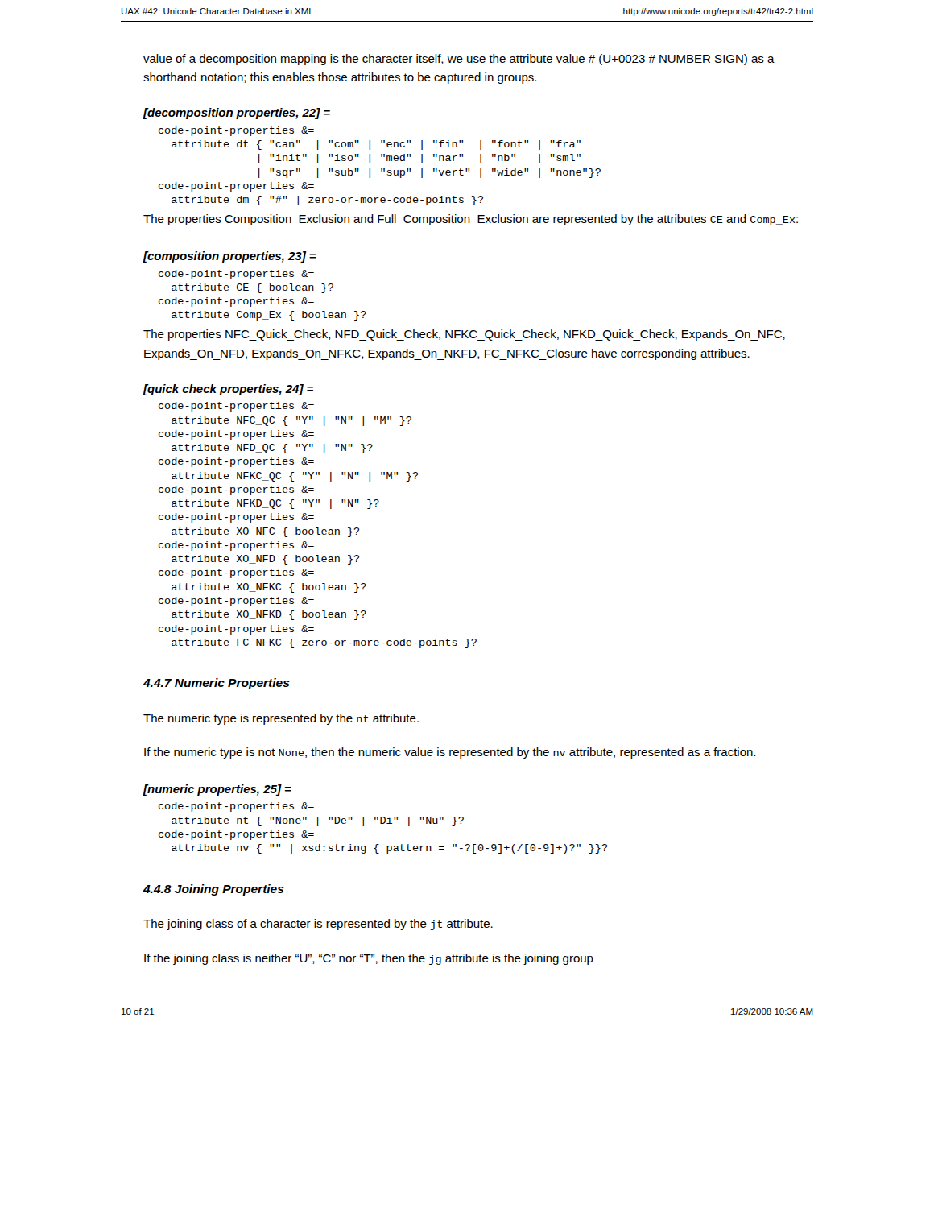UAX #42: Unicode Character Database in XML http://www.unicode.org/reports/tr42/tr42-2.html
value of a decomposition mapping is the character itself, we use the attribute value # (U+0023 # NUMBER SIGN) as a shorthand notation; this enables those attributes to be captured in groups.
[decomposition properties, 22] =
code-point-properties &=
  attribute dt { "can"  | "com" | "enc" | "fin"  | "font" | "fra"
               | "init" | "iso" | "med" | "nar"  | "nb"   | "sml"
               | "sqr"  | "sub" | "sup" | "vert" | "wide" | "none"}?
code-point-properties &=
  attribute dm { "#" | zero-or-more-code-points }?
The properties Composition_Exclusion and Full_Composition_Exclusion are represented by the attributes CE and Comp_Ex:
[composition properties, 23] =
code-point-properties &=
  attribute CE { boolean }?
code-point-properties &=
  attribute Comp_Ex { boolean }?
The properties NFC_Quick_Check, NFD_Quick_Check, NFKC_Quick_Check, NFKD_Quick_Check, Expands_On_NFC, Expands_On_NFD, Expands_On_NFKC, Expands_On_NKFD, FC_NFKC_Closure have corresponding attribues.
[quick check properties, 24] =
code-point-properties &=
  attribute NFC_QC { "Y" | "N" | "M" }?
code-point-properties &=
  attribute NFD_QC { "Y" | "N" }?
code-point-properties &=
  attribute NFKC_QC { "Y" | "N" | "M" }?
code-point-properties &=
  attribute NFKD_QC { "Y" | "N" }?
code-point-properties &=
  attribute XO_NFC { boolean }?
code-point-properties &=
  attribute XO_NFD { boolean }?
code-point-properties &=
  attribute XO_NFKC { boolean }?
code-point-properties &=
  attribute XO_NFKD { boolean }?
code-point-properties &=
  attribute FC_NFKC { zero-or-more-code-points }?
4.4.7 Numeric Properties
The numeric type is represented by the nt attribute.
If the numeric type is not None, then the numeric value is represented by the nv attribute, represented as a fraction.
[numeric properties, 25] =
code-point-properties &=
  attribute nt { "None" | "De" | "Di" | "Nu" }?
code-point-properties &=
  attribute nv { "" | xsd:string { pattern = "-?[0-9]+(/[0-9]+)?" }}?
4.4.8 Joining Properties
The joining class of a character is represented by the jt attribute.
If the joining class is neither “U”, “C” nor “T”, then the jg attribute is the joining group
10 of 21 1/29/2008 10:36 AM